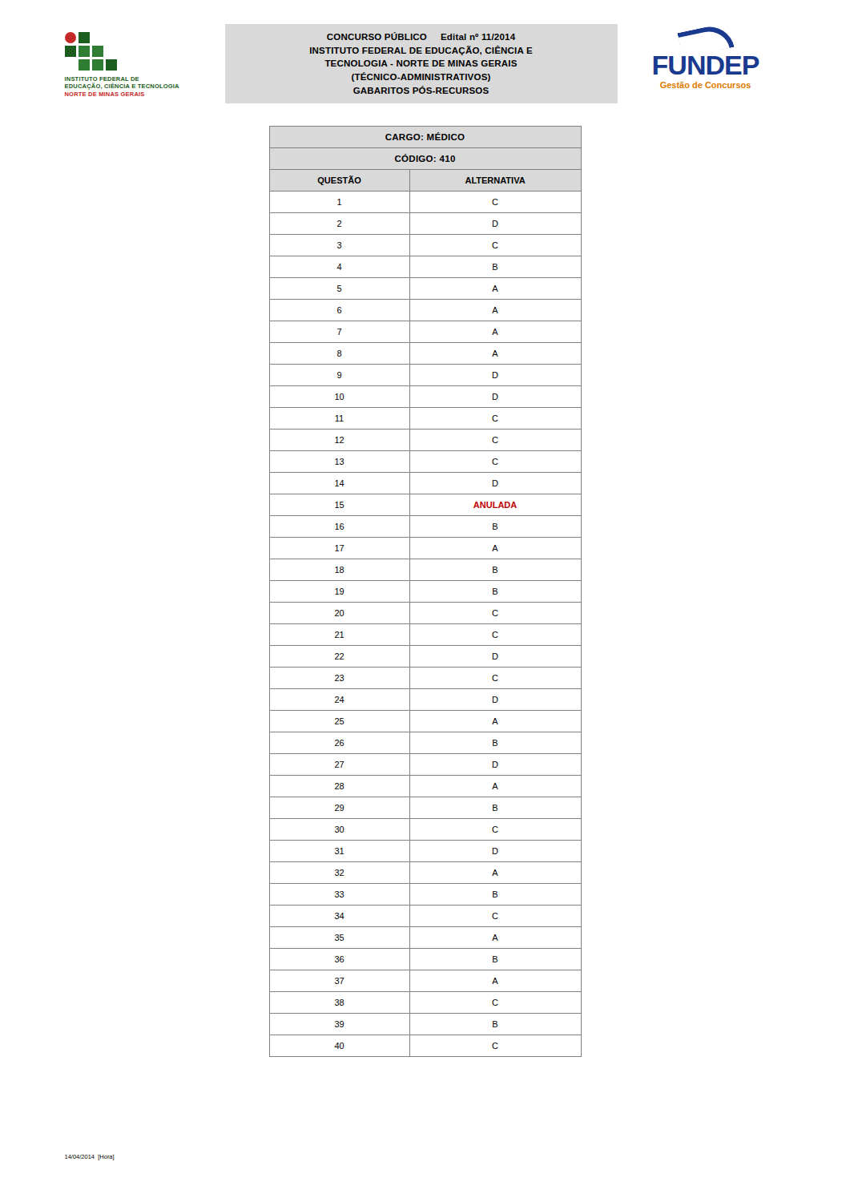INSTITUTO FEDERAL DE
EDUCAÇÃO, CIÊNCIA E TECNOLOGIA
NORTE DE MINAS GERAIS
CONCURSO PÚBLICO Edital nº 11/2014
INSTITUTO FEDERAL DE EDUCAÇÃO, CIÊNCIA E
TECNOLOGIA - NORTE DE MINAS GERAIS
(TÉCNICO-ADMINISTRATIVOS)
GABARITOS PÓS-RECURSOS
FUNDEP
Gestão de Concursos
| CARGO: MÉDICO |
| CÓDIGO: 410 |
| QUESTÃO | ALTERNATIVA |
| 1 | C |
| 2 | D |
| 3 | C |
| 4 | B |
| 5 | A |
| 6 | A |
| 7 | A |
| 8 | A |
| 9 | D |
| 10 | D |
| 11 | C |
| 12 | C |
| 13 | C |
| 14 | D |
| 15 | ANULADA |
| 16 | B |
| 17 | A |
| 18 | B |
| 19 | B |
| 20 | C |
| 21 | C |
| 22 | D |
| 23 | C |
| 24 | D |
| 25 | A |
| 26 | B |
| 27 | D |
| 28 | A |
| 29 | B |
| 30 | C |
| 31 | D |
| 32 | A |
| 33 | B |
| 34 | C |
| 35 | A |
| 36 | B |
| 37 | A |
| 38 | C |
| 39 | B |
| 40 | C |
14/04/2014 [Hora]